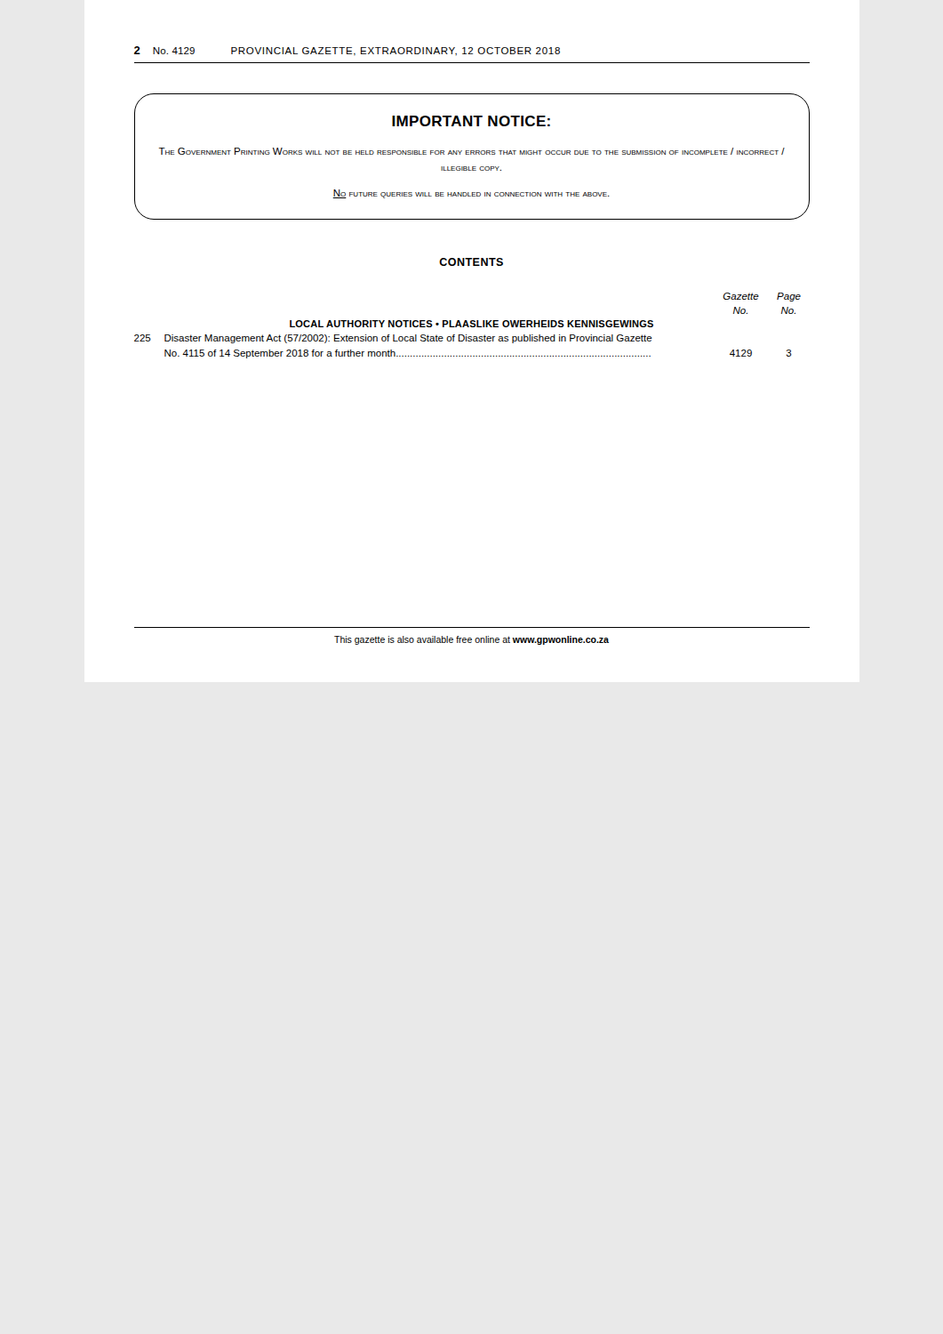2 No. 4129 PROVINCIAL GAZETTE, EXTRAORDINARY, 12 OCTOBER 2018
IMPORTANT NOTICE:
The Government Printing Works will not be held responsible for any errors that might occur due to the submission of incomplete / incorrect / illegible copy.
No future queries will be handled in connection with the above.
CONTENTS
| | | Gazette | Page |
| | | No. | No. |
| LOCAL AUTHORITY NOTICES • PLAASLIKE OWERHEIDS KENNISGEWINGS |
| 225 | Disaster Management Act (57/2002): Extension of Local State of Disaster as published in Provincial Gazette | | |
| | No. 4115 of 14 September 2018 for a further month .......................................................................................... | 4129 | 3 |
This gazette is also available free online at www.gpwonline.co.za